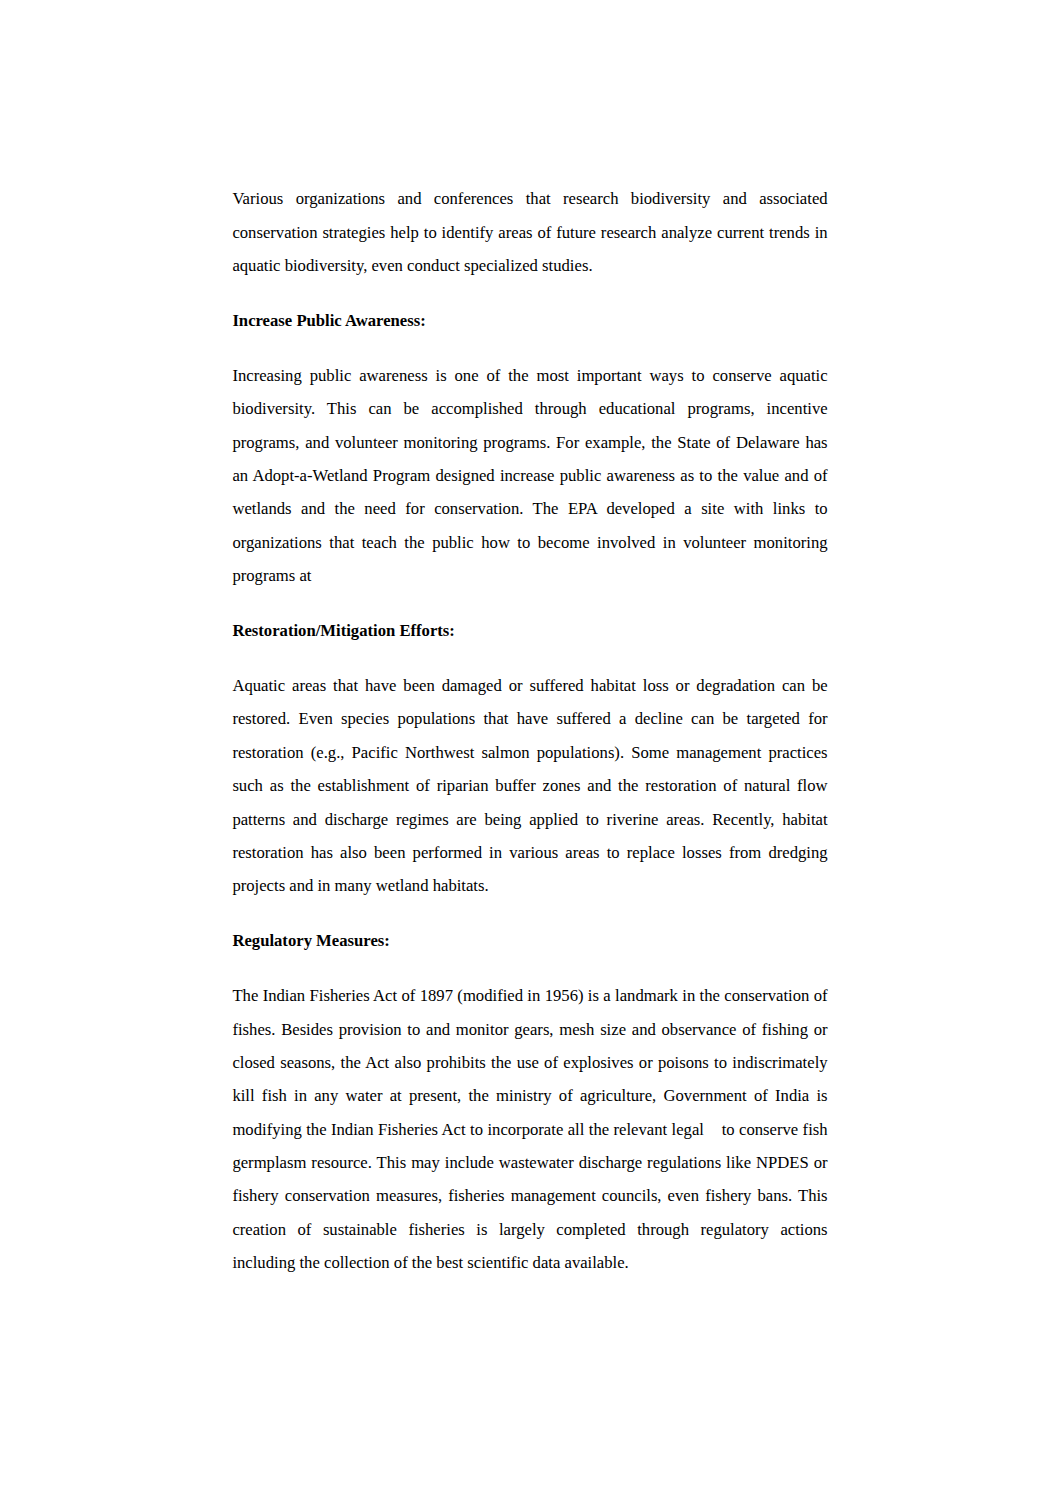Various organizations and conferences that research biodiversity and associated conservation strategies help to identify areas of future research analyze current trends in aquatic biodiversity, even conduct specialized studies.
Increase Public Awareness:
Increasing public awareness is one of the most important ways to conserve aquatic biodiversity. This can be accomplished through educational programs, incentive programs, and volunteer monitoring programs. For example, the State of Delaware has an Adopt-a-Wetland Program designed increase public awareness as to the value and of wetlands and the need for conservation. The EPA developed a site with links to organizations that teach the public how to become involved in volunteer monitoring programs at
Restoration/Mitigation Efforts:
Aquatic areas that have been damaged or suffered habitat loss or degradation can be restored. Even species populations that have suffered a decline can be targeted for restoration (e.g., Pacific Northwest salmon populations). Some management practices such as the establishment of riparian buffer zones and the restoration of natural flow patterns and discharge regimes are being applied to riverine areas. Recently, habitat restoration has also been performed in various areas to replace losses from dredging projects and in many wetland habitats.
Regulatory Measures:
The Indian Fisheries Act of 1897 (modified in 1956) is a landmark in the conservation of fishes. Besides provision to and monitor gears, mesh size and observance of fishing or closed seasons, the Act also prohibits the use of explosives or poisons to indiscrimately kill fish in any water at present, the ministry of agriculture, Government of India is modifying the Indian Fisheries Act to incorporate all the relevant legal to conserve fish germplasm resource. This may include wastewater discharge regulations like NPDES or fishery conservation measures, fisheries management councils, even fishery bans. This creation of sustainable fisheries is largely completed through regulatory actions including the collection of the best scientific data available.